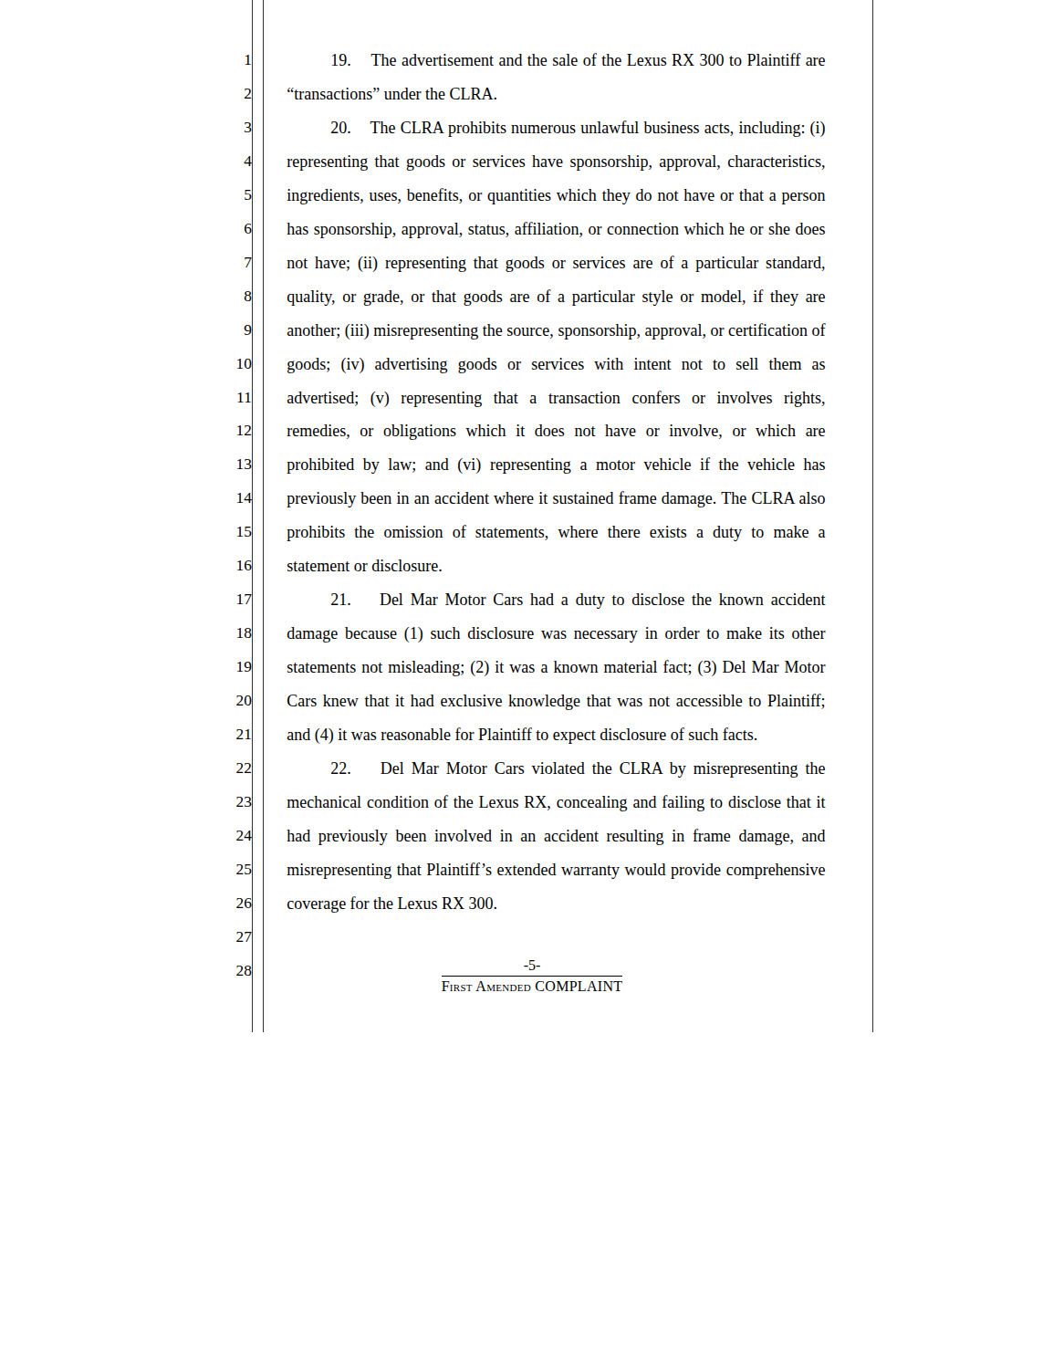1
2
3
4
5
6
7
8
9
10
11
12
13
14
15
16
17
18
19
20
21
22
23
24
25
26
27
28
19. The advertisement and the sale of the Lexus RX 300 to Plaintiff are “transactions” under the CLRA.
20. The CLRA prohibits numerous unlawful business acts, including: (i) representing that goods or services have sponsorship, approval, characteristics, ingredients, uses, benefits, or quantities which they do not have or that a person has sponsorship, approval, status, affiliation, or connection which he or she does not have; (ii) representing that goods or services are of a particular standard, quality, or grade, or that goods are of a particular style or model, if they are another; (iii) misrepresenting the source, sponsorship, approval, or certification of goods; (iv) advertising goods or services with intent not to sell them as advertised; (v) representing that a transaction confers or involves rights, remedies, or obligations which it does not have or involve, or which are prohibited by law; and (vi) representing a motor vehicle if the vehicle has previously been in an accident where it sustained frame damage. The CLRA also prohibits the omission of statements, where there exists a duty to make a statement or disclosure.
21. Del Mar Motor Cars had a duty to disclose the known accident damage because (1) such disclosure was necessary in order to make its other statements not misleading; (2) it was a known material fact; (3) Del Mar Motor Cars knew that it had exclusive knowledge that was not accessible to Plaintiff; and (4) it was reasonable for Plaintiff to expect disclosure of such facts.
22. Del Mar Motor Cars violated the CLRA by misrepresenting the mechanical condition of the Lexus RX, concealing and failing to disclose that it had previously been involved in an accident resulting in frame damage, and misrepresenting that Plaintiff’s extended warranty would provide comprehensive coverage for the Lexus RX 300.
-5-
First Amended COMPLAINT